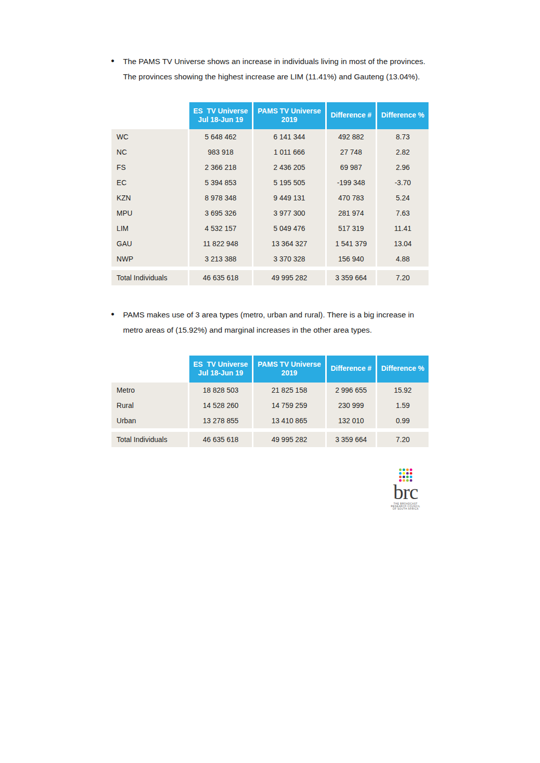The PAMS TV Universe shows an increase in individuals living in most of the provinces. The provinces showing the highest increase are LIM (11.41%) and Gauteng (13.04%).
| | ES TV Universe Jul 18-Jun 19 | PAMS TV Universe 2019 | Difference # | Difference % |
| --- | --- | --- | --- | --- |
| WC | 5 648 462 | 6 141 344 | 492 882 | 8.73 |
| NC | 983 918 | 1 011 666 | 27 748 | 2.82 |
| FS | 2 366 218 | 2 436 205 | 69 987 | 2.96 |
| EC | 5 394 853 | 5 195 505 | -199 348 | -3.70 |
| KZN | 8 978 348 | 9 449 131 | 470 783 | 5.24 |
| MPU | 3 695 326 | 3 977 300 | 281 974 | 7.63 |
| LIM | 4 532 157 | 5 049 476 | 517 319 | 11.41 |
| GAU | 11 822 948 | 13 364 327 | 1 541 379 | 13.04 |
| NWP | 3 213 388 | 3 370 328 | 156 940 | 4.88 |
| Total Individuals | 46 635 618 | 49 995 282 | 3 359 664 | 7.20 |
PAMS makes use of 3 area types (metro, urban and rural). There is a big increase in metro areas of (15.92%) and marginal increases in the other area types.
| | ES TV Universe Jul 18-Jun 19 | PAMS TV Universe 2019 | Difference # | Difference % |
| --- | --- | --- | --- | --- |
| Metro | 18 828 503 | 21 825 158 | 2 996 655 | 15.92 |
| Rural | 14 528 260 | 14 759 259 | 230 999 | 1.59 |
| Urban | 13 278 855 | 13 410 865 | 132 010 | 0.99 |
| Total Individuals | 46 635 618 | 49 995 282 | 3 359 664 | 7.20 |
brc
The Broadcast
Research Council
of South Africa